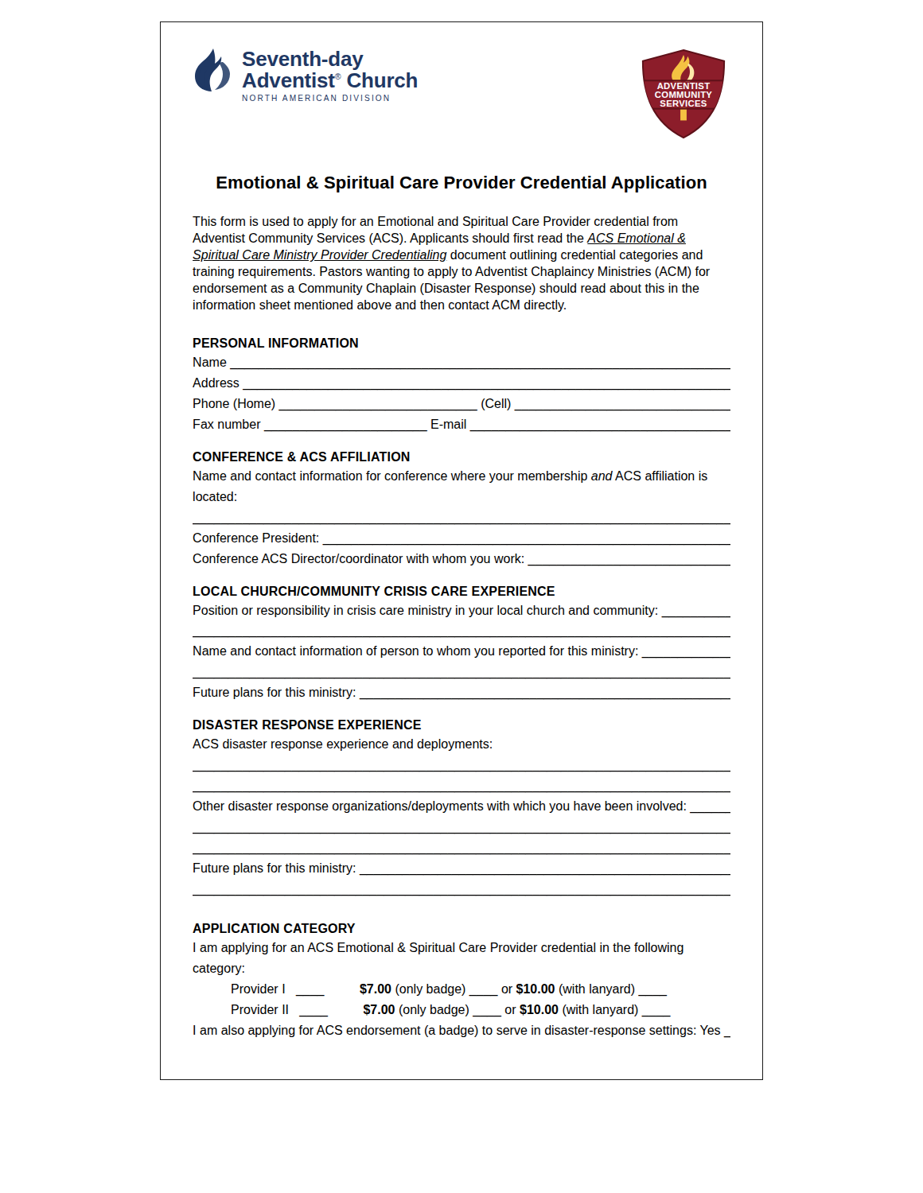Seventh-day
Adventist® Church
NORTH AMERICAN DIVISION
ADVENTIST COMMUNITY SERVICES
Emotional & Spiritual Care Provider Credential Application
This form is used to apply for an Emotional and Spiritual Care Provider credential from Adventist Community Services (ACS). Applicants should first read the ACS Emotional & Spiritual Care Ministry Provider Credentialing document outlining credential categories and training requirements. Pastors wanting to apply to Adventist Chaplaincy Ministries (ACM) for endorsement as a Community Chaplain (Disaster Response) should read about this in the information sheet mentioned above and then contact ACM directly.
PERSONAL INFORMATION
Name ______________________________________________________________________________
Address ____________________________________________________________________________
Phone (Home) ____________________________ (Cell) ___________________________________
Fax number _______________________ E-mail ________________________________________
CONFERENCE & ACS AFFILIATION
Name and contact information for conference where your membership and ACS affiliation is located:
____________________________________________________________________________________
Conference President: _________________________________________________________________
Conference ACS Director/coordinator with whom you work: ____________________________________
LOCAL CHURCH/COMMUNITY CRISIS CARE EXPERIENCE
Position or responsibility in crisis care ministry in your local church and community: ________________
____________________________________________________________________________________
Name and contact information of person to whom you reported for this ministry: __________________
____________________________________________________________________________________
Future plans for this ministry: ___________________________________________________________
DISASTER RESPONSE EXPERIENCE
ACS disaster response experience and deployments:
____________________________________________________________________________________
____________________________________________________________________________________
Other disaster response organizations/deployments with which you have been involved: ___________
____________________________________________________________________________________
____________________________________________________________________________________
Future plans for this ministry: __________________________________________________________
____________________________________________________________________________________
APPLICATION CATEGORY
I am applying for an ACS Emotional & Spiritual Care Provider credential in the following category:
Provider I ____ $7.00 (only badge) ____ or $10.00 (with lanyard) ____
Provider II ____ $7.00 (only badge) ____ or $10.00 (with lanyard) ____
I am also applying for ACS endorsement (a badge) to serve in disaster-response settings: Yes ___ No____